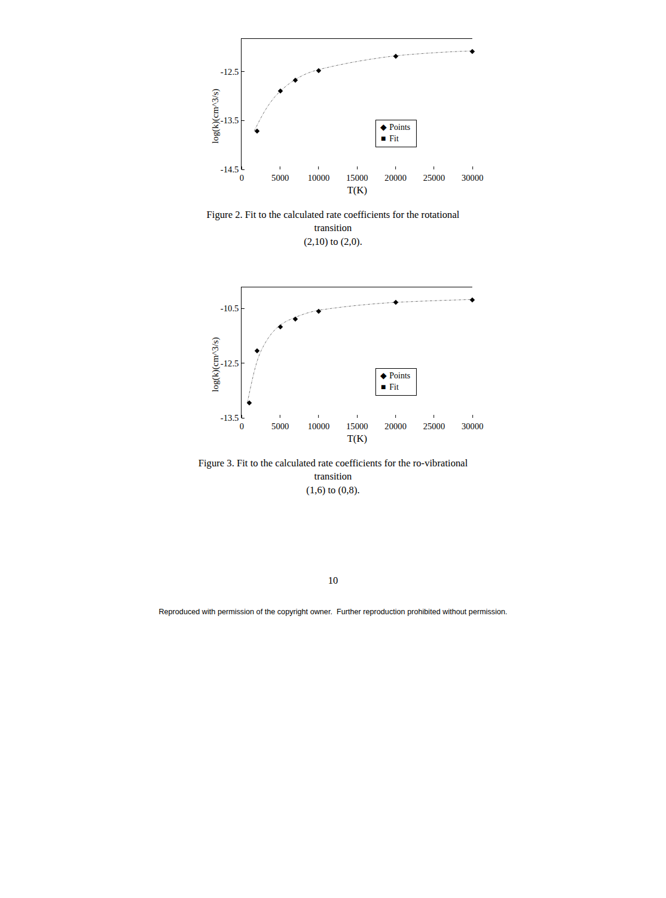log(k)(cm^3/s)
-12.5 -13.5 -14.5 0 5000 10000 15000 20000 25000 30000 T(K)
◆Points
■Fit
Figure 2. Fit to the calculated rate coefficients for the rotational transition
(2,10) to (2,0).
log(k)(cm^3/s)
-10.5 -12.5 -13.5 0 5000 10000 15000 20000 25000 30000 T(K)
◆Points
■Fit
Figure 3. Fit to the calculated rate coefficients for the ro-vibrational transition
(1,6) to (0,8).
10
Reproduced with permission of the copyright owner. Further reproduction prohibited without permission.